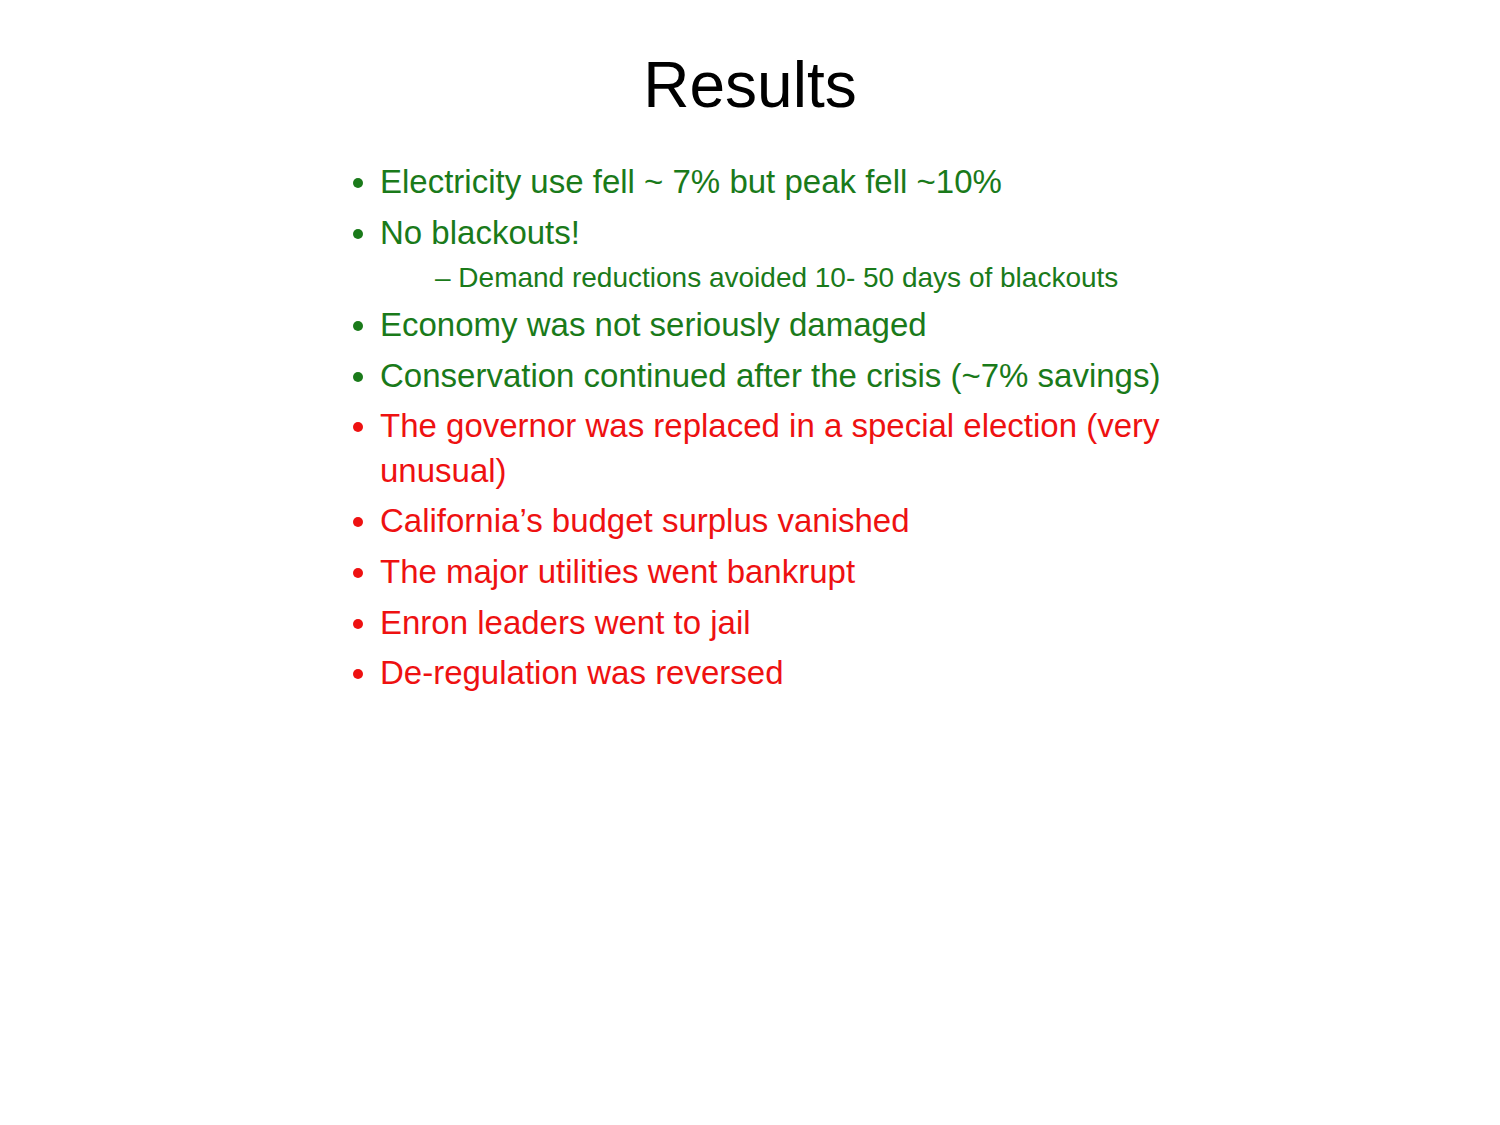Results
Electricity use fell ~ 7% but peak fell ~10%
No blackouts!
Demand reductions avoided 10- 50 days of blackouts
Economy was not seriously damaged
Conservation continued after the crisis (~7% savings)
The governor was replaced in a special election (very unusual)
California’s budget surplus vanished
The major utilities went bankrupt
Enron leaders went to jail
De-regulation was reversed